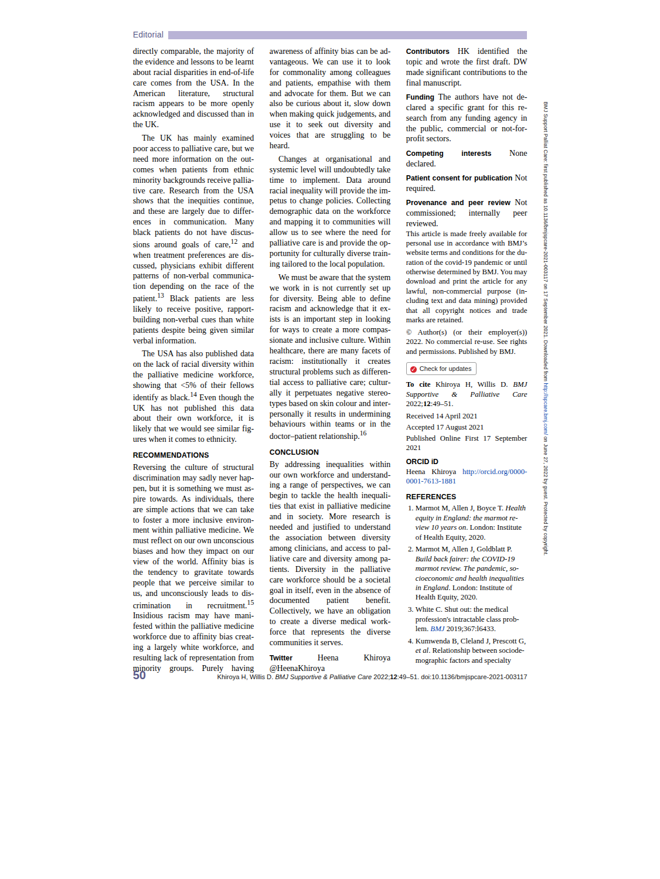BMJ Support Palliat Care: first published as 10.1136/bmjspcare-2021-003117 on 17 September 2021. Downloaded from http://spcare.bmj.com/ on June 27, 2022 by guest. Protected by copyright.
Editorial
directly comparable, the majority of the evidence and lessons to be learnt about racial disparities in end-of-life care comes from the USA. In the American literature, structural racism appears to be more openly acknowledged and discussed than in the UK.
The UK has mainly examined poor access to palliative care, but we need more information on the outcomes when patients from ethnic minority backgrounds receive palliative care. Research from the USA shows that the inequities continue, and these are largely due to differences in communication. Many black patients do not have discussions around goals of care,12 and when treatment preferences are discussed, physicians exhibit different patterns of non-verbal communication depending on the race of the patient.13 Black patients are less likely to receive positive, rapport-building non-verbal cues than white patients despite being given similar verbal information.
The USA has also published data on the lack of racial diversity within the palliative medicine workforce, showing that <5% of their fellows identify as black.14 Even though the UK has not published this data about their own workforce, it is likely that we would see similar figures when it comes to ethnicity.
Recommendations
Reversing the culture of structural discrimination may sadly never happen, but it is something we must aspire towards. As individuals, there are simple actions that we can take to foster a more inclusive environment within palliative medicine. We must reflect on our own unconscious biases and how they impact on our view of the world. Affinity bias is the tendency to gravitate towards people that we perceive similar to us, and unconsciously leads to discrimination in recruitment.15 Insidious racism may have manifested within the palliative medicine workforce due to affinity bias creating a largely white workforce, and resulting lack of representation from minority groups. Purely having awareness of affinity bias can be advantageous. We can use it to look for commonality among colleagues and patients, empathise with them and advocate for them. But we can also be curious about it, slow down when making quick judgements, and use it to seek out diversity and voices that are struggling to be heard.
Changes at organisational and systemic level will undoubtedly take time to implement. Data around racial inequality will provide the impetus to change policies. Collecting demographic data on the workforce and mapping it to communities will allow us to see where the need for palliative care is and provide the opportunity for culturally diverse training tailored to the local population.
We must be aware that the system we work in is not currently set up for diversity. Being able to define racism and acknowledge that it exists is an important step in looking for ways to create a more compassionate and inclusive culture. Within healthcare, there are many facets of racism: institutionally it creates structural problems such as differential access to palliative care; culturally it perpetuates negative stereotypes based on skin colour and interpersonally it results in undermining behaviours within teams or in the doctor–patient relationship.16
Conclusion
By addressing inequalities within our own workforce and understanding a range of perspectives, we can begin to tackle the health inequalities that exist in palliative medicine and in society. More research is needed and justified to understand the association between diversity among clinicians, and access to palliative care and diversity among patients. Diversity in the palliative care workforce should be a societal goal in itself, even in the absence of documented patient benefit. Collectively, we have an obligation to create a diverse medical workforce that represents the diverse communities it serves.
Twitter Heena Khiroya @HeenaKhiroya
Contributors HK identified the topic and wrote the first draft. DW made significant contributions to the final manuscript.
Funding The authors have not declared a specific grant for this research from any funding agency in the public, commercial or not-for-profit sectors.
Competing interests None declared.
Patient consent for publication Not required.
Provenance and peer review Not commissioned; internally peer reviewed.
This article is made freely available for personal use in accordance with BMJ’s website terms and conditions for the duration of the covid-19 pandemic or until otherwise determined by BMJ. You may download and print the article for any lawful, non-commercial purpose (including text and data mining) provided that all copyright notices and trade marks are retained.
© Author(s) (or their employer(s)) 2022. No commercial re-use. See rights and permissions. Published by BMJ.
✓Check for updates
To cite Khiroya H, Willis D. BMJ Supportive & Palliative Care 2022;12:49–51.
Received 14 April 2021
Accepted 17 August 2021
Published Online First 17 September 2021
ORCID iD
Heena Khiroya http://orcid.org/0000-0001-7613-1881
References
Marmot M, Allen J, Boyce T. Health equity in England: the marmot review 10 years on. London: Institute of Health Equity, 2020.
Marmot M, Allen J, Goldblatt P. Build back fairer: the COVID-19 marmot review. The pandemic, socioeconomic and health inequalities in England. London: Institute of Health Equity, 2020.
White C. Shut out: the medical profession's intractable class problem. BMJ 2019;367:l6433.
Kumwenda B, Cleland J, Prescott G, et al. Relationship between sociodemographic factors and specialty
50
Khiroya H, Willis D. BMJ Supportive & Palliative Care 2022;12:49–51. doi:10.1136/bmjspcare-2021-003117